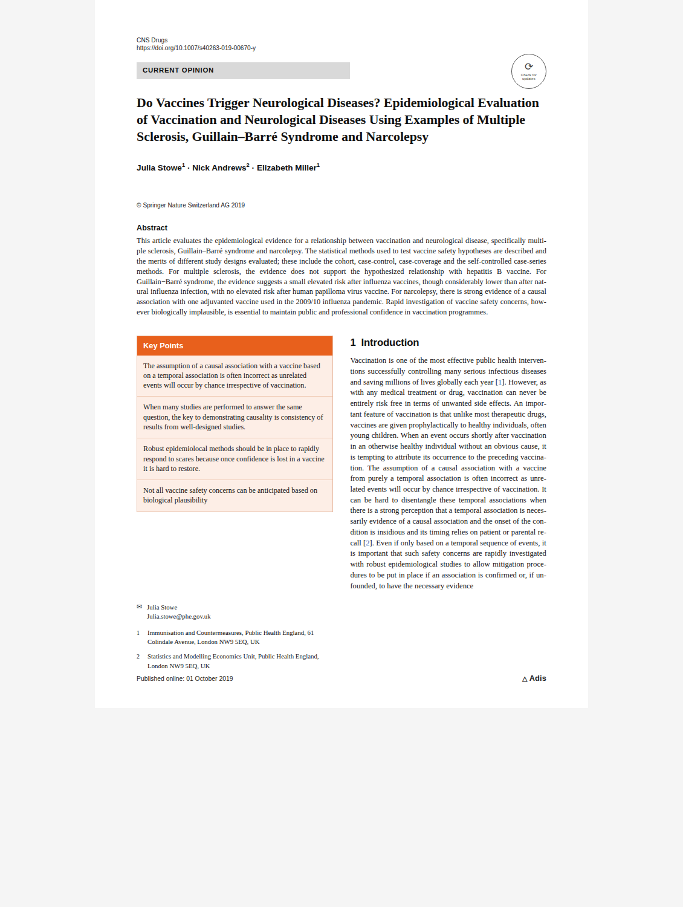CNS Drugs
https://doi.org/10.1007/s40263-019-00670-y
CURRENT OPINION
⟳
Check for
updates
Do Vaccines Trigger Neurological Diseases? Epidemiological Evaluation of Vaccination and Neurological Diseases Using Examples of Multiple Sclerosis, Guillain–Barré Syndrome and Narcolepsy
Julia Stowe1 · Nick Andrews2 · Elizabeth Miller1
© Springer Nature Switzerland AG 2019
Abstract
This article evaluates the epidemiological evidence for a relationship between vaccination and neurological disease, specifically multiple sclerosis, Guillain–Barré syndrome and narcolepsy. The statistical methods used to test vaccine safety hypotheses are described and the merits of different study designs evaluated; these include the cohort, case-control, case-coverage and the self-controlled case-series methods. For multiple sclerosis, the evidence does not support the hypothesized relationship with hepatitis B vaccine. For Guillain−Barré syndrome, the evidence suggests a small elevated risk after influenza vaccines, though considerably lower than after natural influenza infection, with no elevated risk after human papilloma virus vaccine. For narcolepsy, there is strong evidence of a causal association with one adjuvanted vaccine used in the 2009/10 influenza pandemic. Rapid investigation of vaccine safety concerns, however biologically implausible, is essential to maintain public and professional confidence in vaccination programmes.
Key Points
The assumption of a causal association with a vaccine based on a temporal association is often incorrect as unrelated events will occur by chance irrespective of vaccination.
When many studies are performed to answer the same question, the key to demonstrating causality is consistency of results from well-designed studies.
Robust epidemiolocal methods should be in place to rapidly respond to scares because once confidence is lost in a vaccine it is hard to restore.
Not all vaccine safety concerns can be anticipated based on biological plausibility
✉
Julia Stowe
Julia.stowe@phe.gov.uk
1
Immunisation and Countermeasures, Public Health England, 61 Colindale Avenue, London NW9 5EQ, UK
2
Statistics and Modelling Economics Unit, Public Health England, London NW9 5EQ, UK
1 Introduction
Vaccination is one of the most effective public health interventions successfully controlling many serious infectious diseases and saving millions of lives globally each year [1]. However, as with any medical treatment or drug, vaccination can never be entirely risk free in terms of unwanted side effects. An important feature of vaccination is that unlike most therapeutic drugs, vaccines are given prophylactically to healthy individuals, often young children. When an event occurs shortly after vaccination in an otherwise healthy individual without an obvious cause, it is tempting to attribute its occurrence to the preceding vaccination. The assumption of a causal association with a vaccine from purely a temporal association is often incorrect as unrelated events will occur by chance irrespective of vaccination. It can be hard to disentangle these temporal associations when there is a strong perception that a temporal association is necessarily evidence of a causal association and the onset of the condition is insidious and its timing relies on patient or parental recall [2]. Even if only based on a temporal sequence of events, it is important that such safety concerns are rapidly investigated with robust epidemiological studies to allow mitigation procedures to be put in place if an association is confirmed or, if unfounded, to have the necessary evidence
Published online: 01 October 2019
△ Adis